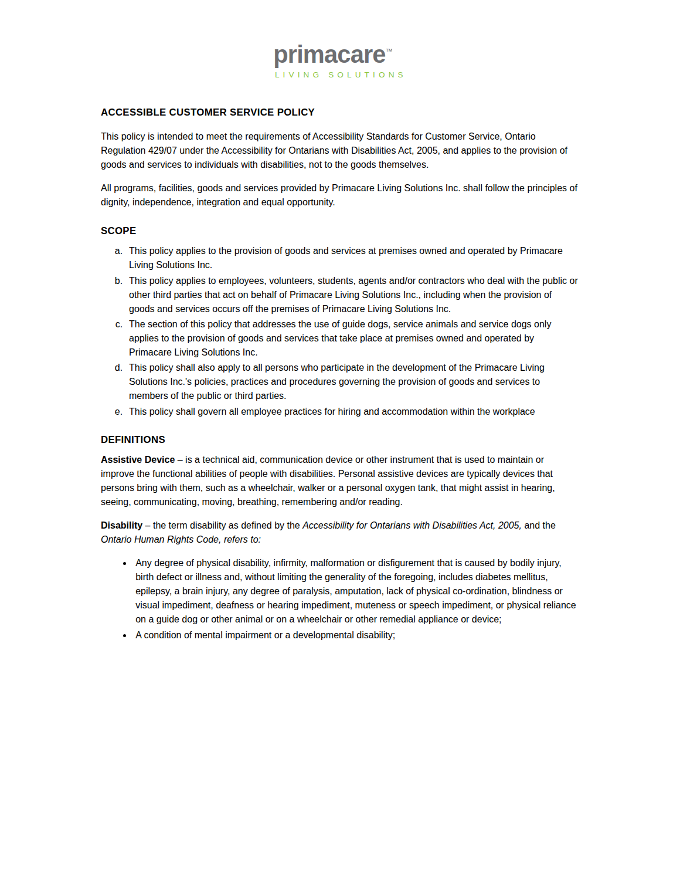primacare™
Living Solutions
ACCESSIBLE CUSTOMER SERVICE POLICY
This policy is intended to meet the requirements of Accessibility Standards for Customer Service, Ontario Regulation 429/07 under the Accessibility for Ontarians with Disabilities Act, 2005, and applies to the provision of goods and services to individuals with disabilities, not to the goods themselves.
All programs, facilities, goods and services provided by Primacare Living Solutions Inc. shall follow the principles of dignity, independence, integration and equal opportunity.
SCOPE
This policy applies to the provision of goods and services at premises owned and operated by Primacare Living Solutions Inc.
This policy applies to employees, volunteers, students, agents and/or contractors who deal with the public or other third parties that act on behalf of Primacare Living Solutions Inc., including when the provision of goods and services occurs off the premises of Primacare Living Solutions Inc.
The section of this policy that addresses the use of guide dogs, service animals and service dogs only applies to the provision of goods and services that take place at premises owned and operated by Primacare Living Solutions Inc.
This policy shall also apply to all persons who participate in the development of the Primacare Living Solutions Inc.'s policies, practices and procedures governing the provision of goods and services to members of the public or third parties.
This policy shall govern all employee practices for hiring and accommodation within the workplace
DEFINITIONS
Assistive Device – is a technical aid, communication device or other instrument that is used to maintain or improve the functional abilities of people with disabilities. Personal assistive devices are typically devices that persons bring with them, such as a wheelchair, walker or a personal oxygen tank, that might assist in hearing, seeing, communicating, moving, breathing, remembering and/or reading.
Disability – the term disability as defined by the Accessibility for Ontarians with Disabilities Act, 2005, and the Ontario Human Rights Code, refers to:
Any degree of physical disability, infirmity, malformation or disfigurement that is caused by bodily injury, birth defect or illness and, without limiting the generality of the foregoing, includes diabetes mellitus, epilepsy, a brain injury, any degree of paralysis, amputation, lack of physical co-ordination, blindness or visual impediment, deafness or hearing impediment, muteness or speech impediment, or physical reliance on a guide dog or other animal or on a wheelchair or other remedial appliance or device;
A condition of mental impairment or a developmental disability;